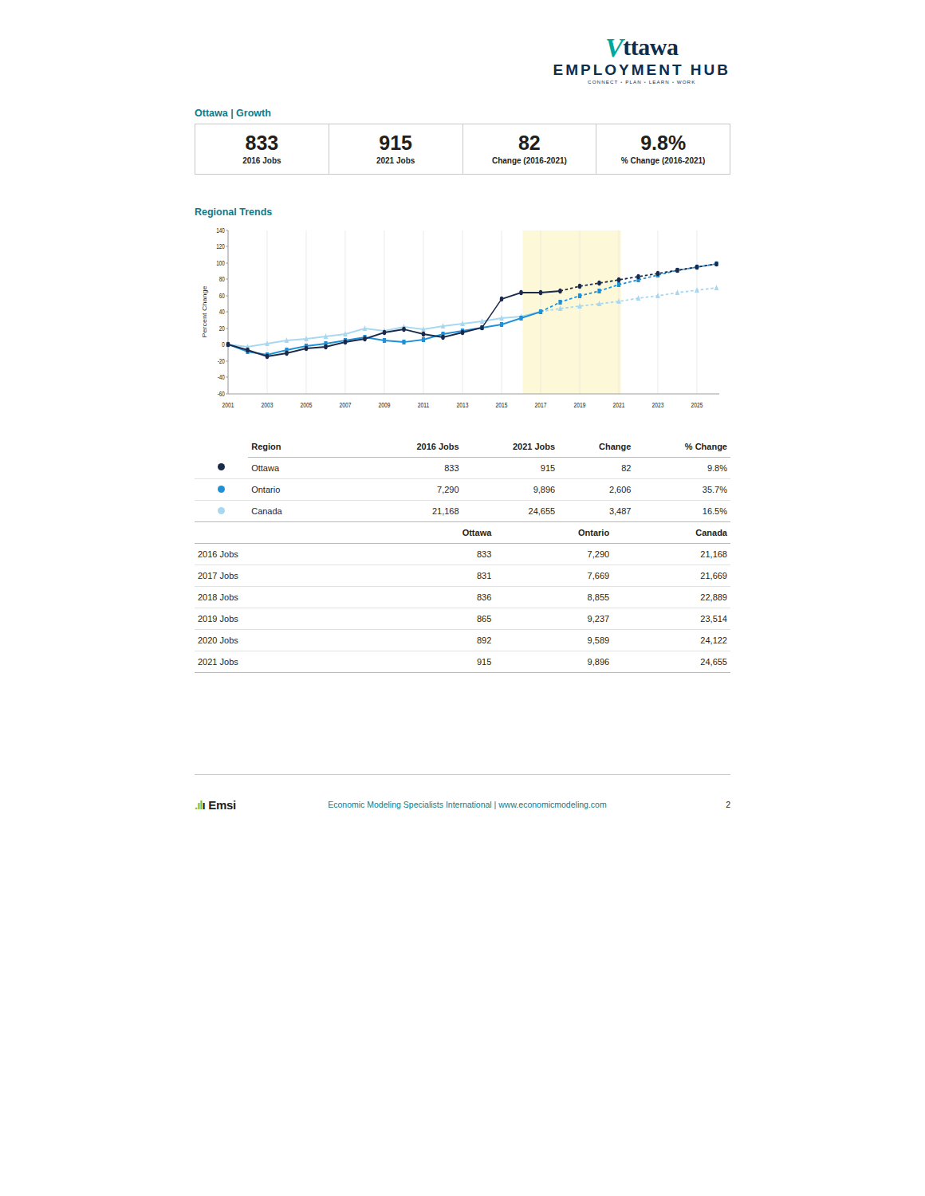Vttawa
EMPLOYMENT HUB
CONNECT • PLAN • LEARN • WORK
Ottawa | Growth
| 833 2016 Jobs | 915 2021 Jobs | 82 Change (2016-2021) | 9.8% % Change (2016-2021) |
Regional Trends
140 120 100 80 60 40 20 0 -20 -40 -60 Percent Change 2001 2003 2005 2007 2009 2011 2013 2015 2017 2019 2021 2023 2025
| | Region | 2016 Jobs | 2021 Jobs | Change | % Change |
| --- | --- | --- | --- | --- | --- |
| | Ottawa | 833 | 915 | 82 | 9.8% |
| | Ontario | 7,290 | 9,896 | 2,606 | 35.7% |
| | Canada | 21,168 | 24,655 | 3,487 | 16.5% |
| | Ottawa | Ontario | Canada |
| --- | --- | --- | --- |
| 2016 Jobs | 833 | 7,290 | 21,168 |
| 2017 Jobs | 831 | 7,669 | 21,669 |
| 2018 Jobs | 836 | 8,855 | 22,889 |
| 2019 Jobs | 865 | 9,237 | 23,514 |
| 2020 Jobs | 892 | 9,589 | 24,122 |
| 2021 Jobs | 915 | 9,896 | 24,655 |
.ılı Emsi
Economic Modeling Specialists International | www.economicmodeling.com
2